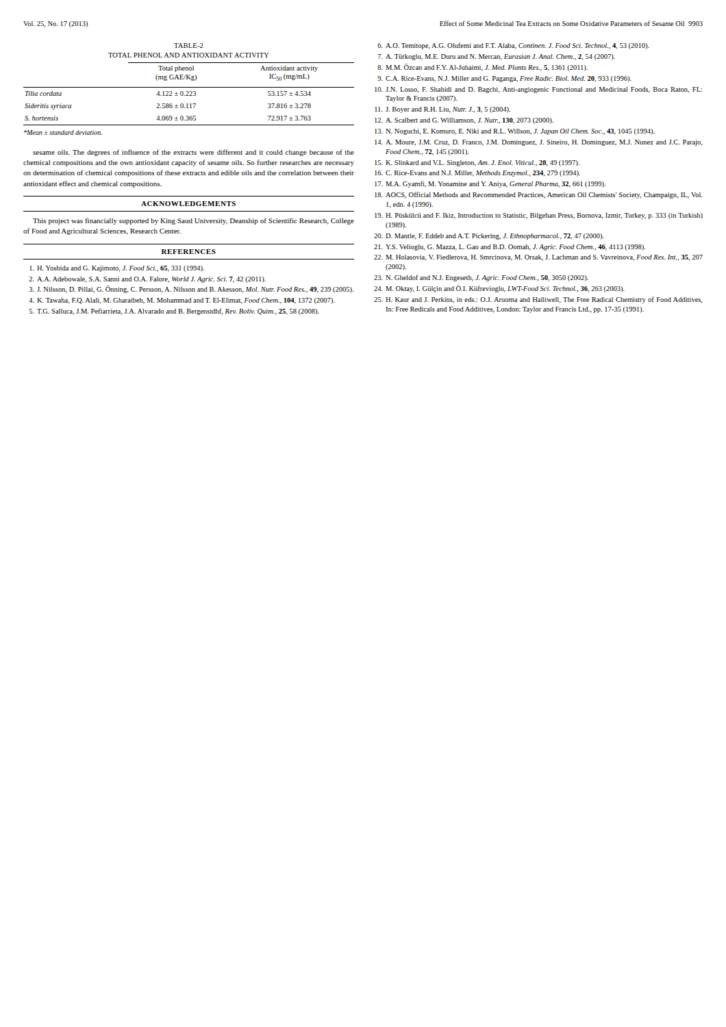Vol. 25, No. 17 (2013) Effect of Some Medicinal Tea Extracts on Some Oxidative Parameters of Sesame Oil 9903
TABLE-2 TOTAL PHENOL AND ANTIOXIDANT ACTIVITY
| | Total phenol (mg GAE/Kg) | Antioxidant activity IC 50 (mg/mL) |
| --- | --- | --- |
| Tilia cordata | 4.122 ± 0.223 | 53.157 ± 4.534 |
| Sideritis syriaca | 2.586 ± 0.117 | 37.816 ± 3.278 |
| S. hortensis | 4.069 ± 0.365 | 72.917 ± 3.763 |
*Mean ± standard deviation.
sesame oils. The degrees of influence of the extracts were different and it could change because of the chemical compositions and the own antioxidant capacity of sesame oils. So further researches are necessary on determination of chemical compositions of these extracts and edible oils and the correlation between their antioxidant effect and chemical compositions.
ACKNOWLEDGEMENTS
This project was financially supported by King Saud University, Deanship of Scientific Research, College of Food and Agricultural Sciences, Research Center.
REFERENCES
H. Yoshida and G. Kajimoto, J. Food Sci., 65, 331 (1994).
A.A. Adebowale, S.A. Sanni and O.A. Falore, World J. Agric. Sci. 7, 42 (2011).
J. Nilsson, D. Pillai, G. Önning, C. Persson, A. Nilsson and B. Akesson, Mol. Nutr. Food Res., 49, 239 (2005).
K. Tawaha, F.Q. Alali, M. Gharaibeh, M. Mohammad and T. El-Elimat, Food Chem., 104, 1372 (2007).
T.G. Salluca, J.M. Pefiarrieta, J.A. Alvarado and B. Bergenstdhf, Rev. Boliv. Quim., 25, 58 (2008).
A.O. Temitope, A.G. Olufemi and F.T. Alaba, Continen. J. Food Sci. Technol., 4, 53 (2010).
A. Türkoglu, M.E. Duru and N. Mercan, Eurasian J. Anal. Chem., 2, 54 (2007).
M.M. Özcan and F.Y. Al-Juhaimi, J. Med. Plants Res., 5, 1361 (2011).
C.A. Rice-Evans, N.J. Miller and G. Paganga, Free Radic. Biol. Med. 20, 933 (1996).
J.N. Losso, F. Shahidi and D. Bagchi, Anti-angiogenic Functional and Medicinal Foods, Boca Raton, FL: Taylor & Francis (2007).
J. Boyer and R.H. Liu, Nutr. J., 3, 5 (2004).
A. Scalbert and G. Williamson, J. Nutr., 130, 2073 (2000).
N. Noguchi, E. Komuro, E. Niki and R.L. Willson, J. Japan Oil Chem. Soc., 43, 1045 (1994).
A. Moure, J.M. Cruz, D. Franco, J.M. Dominguez, J. Sineiro, H. Dominguez, M.J. Nunez and J.C. Parajo, Food Chem., 72, 145 (2001).
K. Slinkard and V.L. Singleton, Am. J. Enol. Viticul., 28, 49 (1997).
C. Rice-Evans and N.J. Miller, Methods Enzymol., 234, 279 (1994).
M.A. Gyamfi, M. Yonamine and Y. Aniya, General Pharma, 32, 661 (1999).
AOCS, Official Methods and Recommended Practices, American Oil Chemists' Society, Champaign, IL, Vol. 1, edn. 4 (1990).
H. Püskülcü and F. Ikiz, Introduction to Statistic, Bilgehan Press, Bornova, Izmir, Turkey, p. 333 (in Turkish) (1989).
D. Mantle, F. Eddeb and A.T. Pickering, J. Ethnopharmacol., 72, 47 (2000).
Y.S. Velioglu, G. Mazza, L. Gao and B.D. Oomah, J. Agric. Food Chem., 46, 4113 (1998).
M. Holasovia, V. Fiedlerova, H. Smrcinova, M. Orsak, J. Lachman and S. Vavreinova, Food Res. Int., 35, 207 (2002).
N. Gheldof and N.J. Engeseth, J. Agric. Food Chem., 50, 3050 (2002).
M. Oktay, I. Gülçin and Ö.I. Küfrevioglu, LWT-Food Sci. Technol., 36, 263 (2003).
H. Kaur and J. Perkins, in eds.: O.J. Aruoma and Halliwell, The Free Radical Chemistry of Food Additives, In: Free Redicals and Food Additives, London: Taylor and Francis Ltd., pp. 17-35 (1991).